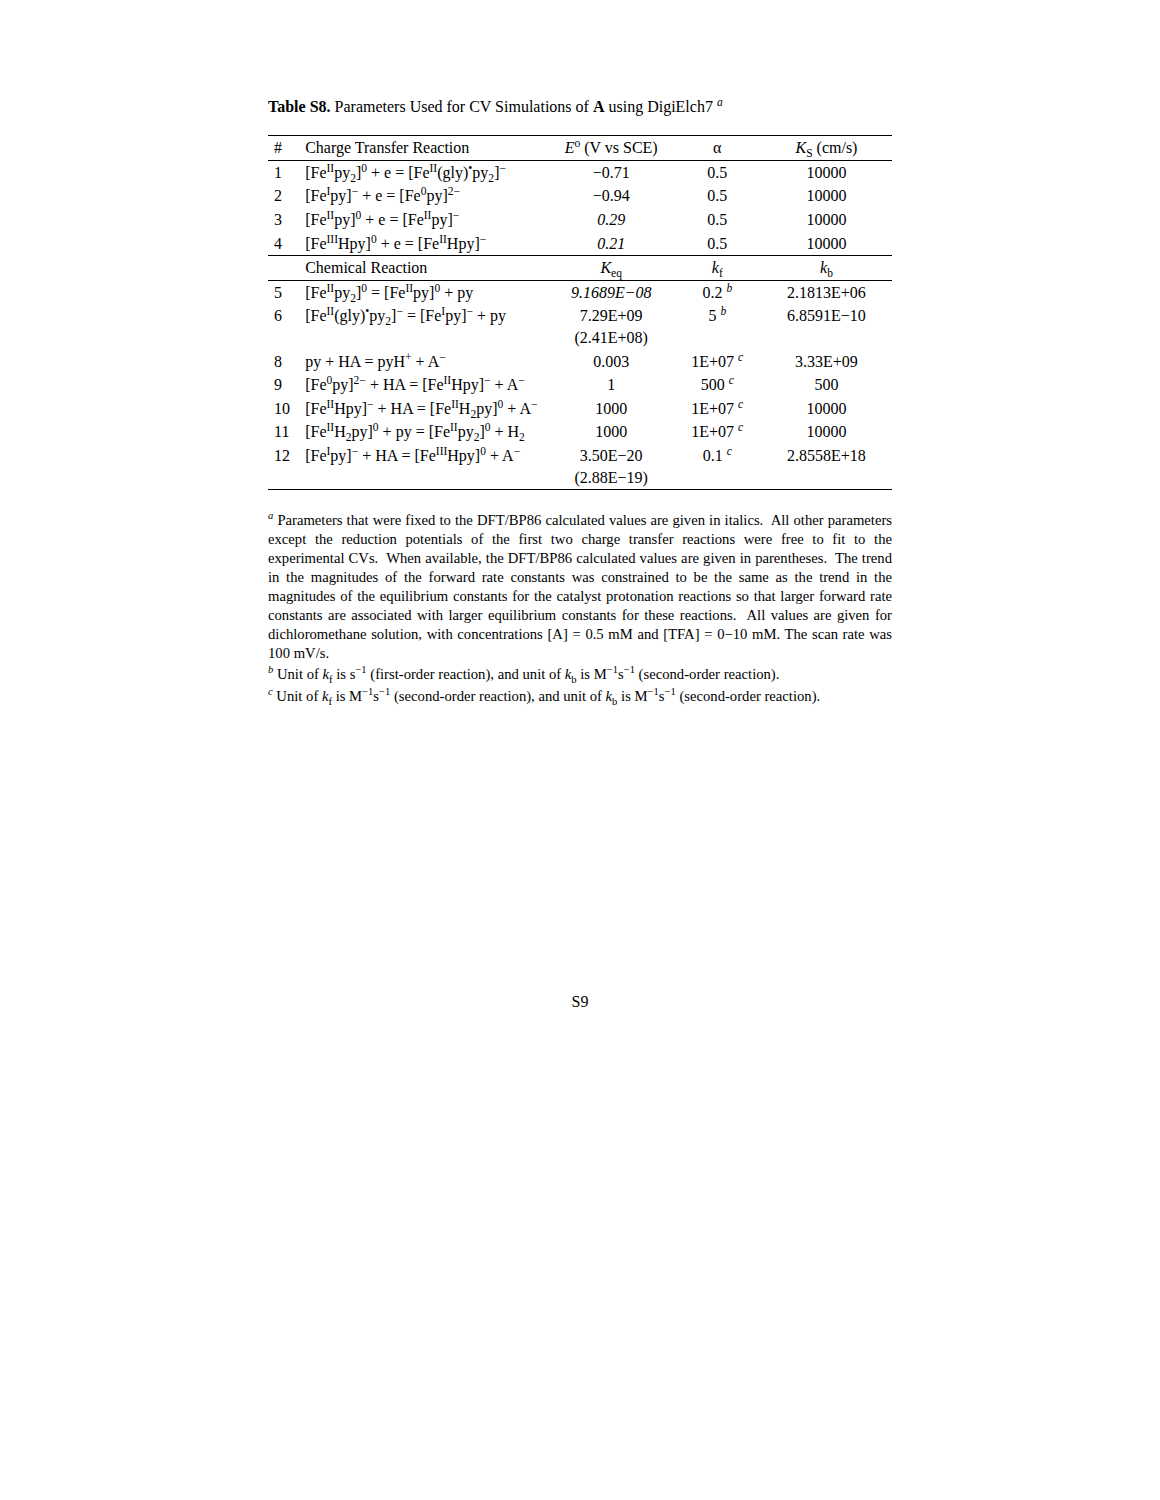Table S8. Parameters Used for CV Simulations of A using DigiElch7 a
| # | Charge Transfer Reaction | E o (V vs SCE) | α | K S (cm/s) |
| 1 | [Fe II py 2 ] 0 + e = [Fe II (gly) • py 2 ] − | −0.71 | 0.5 | 10000 |
| 2 | [Fe I py] − + e = [Fe 0 py] 2− | −0.94 | 0.5 | 10000 |
| 3 | [Fe II py] 0 + e = [Fe II py] − | 0.29 | 0.5 | 10000 |
| 4 | [Fe III Hpy] 0 + e = [Fe II Hpy] − | 0.21 | 0.5 | 10000 |
| | Chemical Reaction | K eq | k f | k b |
| 5 | [Fe II py 2 ] 0 = [Fe II py] 0 + py | 9.1689E−08 | 0.2 b | 2.1813E+06 |
| 6 | [Fe II (gly) • py 2 ] − = [Fe I py] − + py | 7.29E+09 (2.41E+08) | 5 b | 6.8591E−10 |
| 8 | py + HA = pyH + + A − | 0.003 | 1E+07 c | 3.33E+09 |
| 9 | [Fe 0 py] 2− + HA = [Fe II Hpy] − + A − | 1 | 500 c | 500 |
| 10 | [Fe II Hpy] − + HA = [Fe II H 2 py] 0 + A − | 1000 | 1E+07 c | 10000 |
| 11 | [Fe II H 2 py] 0 + py = [Fe II py 2 ] 0 + H 2 | 1000 | 1E+07 c | 10000 |
| 12 | [Fe I py] − + HA = [Fe III Hpy] 0 + A − | 3.50E−20 (2.88E−19) | 0.1 c | 2.8558E+18 |
a Parameters that were fixed to the DFT/BP86 calculated values are given in italics. All other parameters except the reduction potentials of the first two charge transfer reactions were free to fit to the experimental CVs. When available, the DFT/BP86 calculated values are given in parentheses. The trend in the magnitudes of the forward rate constants was constrained to be the same as the trend in the magnitudes of the equilibrium constants for the catalyst protonation reactions so that larger forward rate constants are associated with larger equilibrium constants for these reactions. All values are given for dichloromethane solution, with concentrations [A] = 0.5 mM and [TFA] = 0−10 mM. The scan rate was 100 mV/s.
b Unit of kf is s−1 (first-order reaction), and unit of kb is M−1s−1 (second-order reaction).
c Unit of kf is M−1s−1 (second-order reaction), and unit of kb is M−1s−1 (second-order reaction).
S9